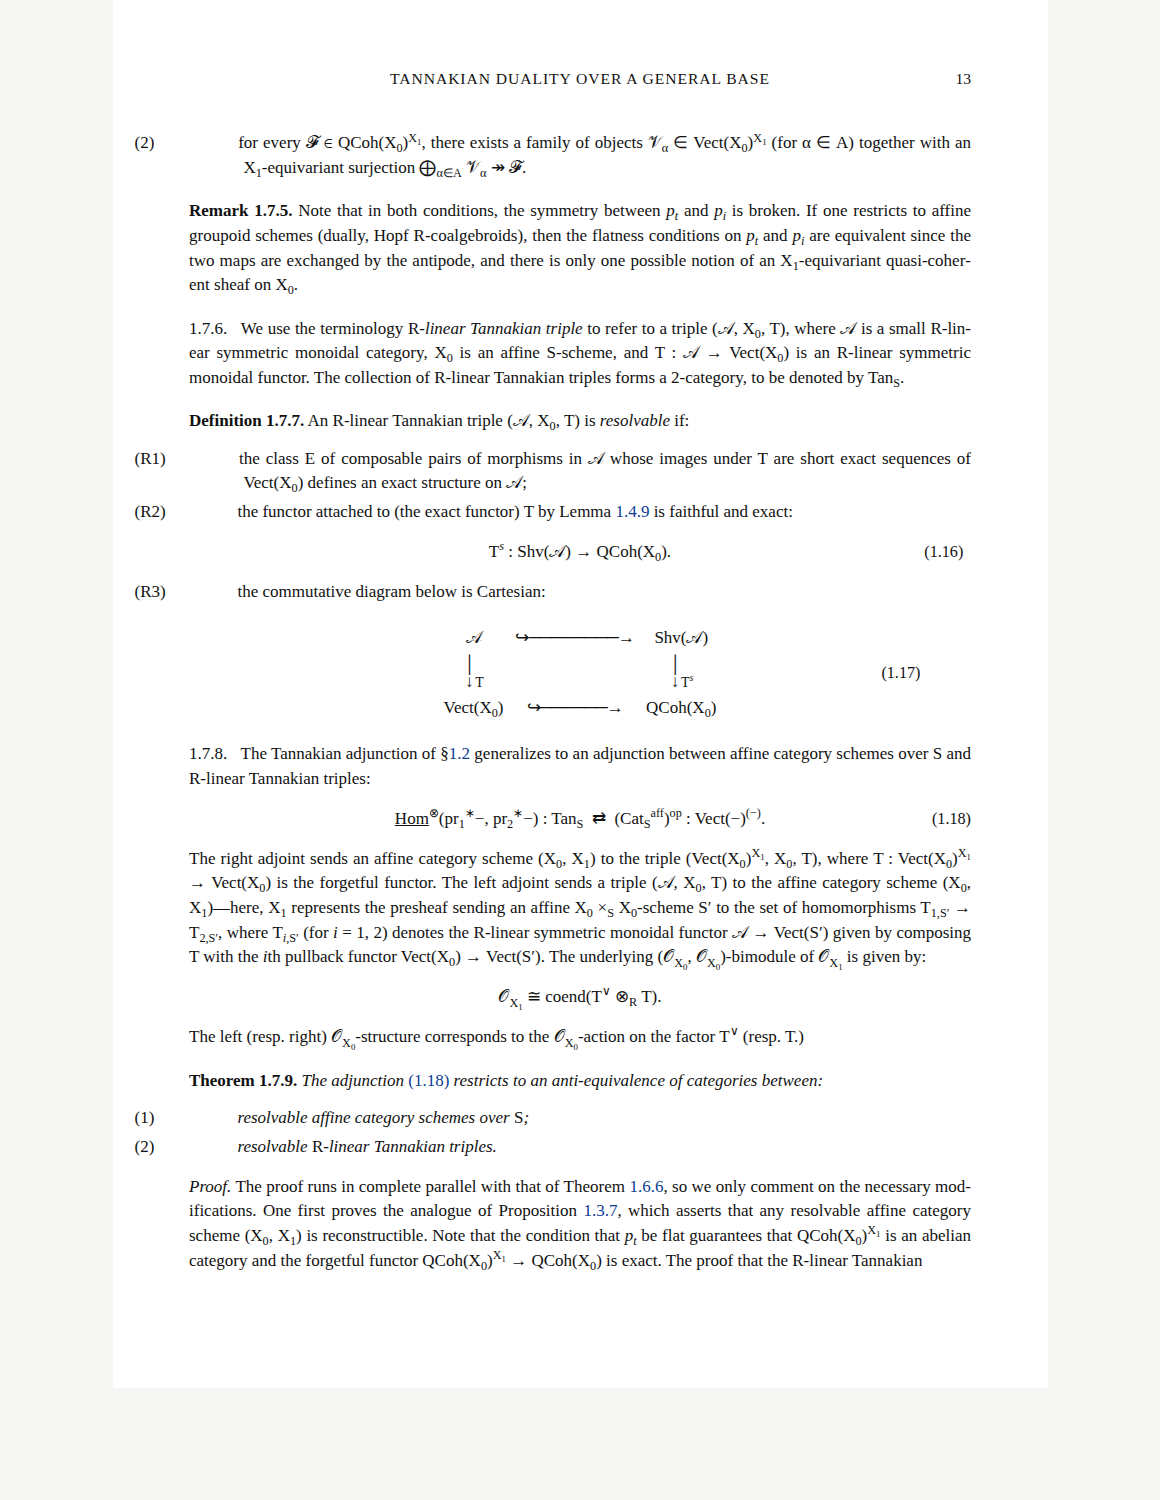TANNAKIAN DUALITY OVER A GENERAL BASE 13
(2) for every 𝓕 ∈ QCoh(X0)X1, there exists a family of objects 𝒱α ∈ Vect(X0)X1 (for α ∈ A) together with an X1-equivariant surjection ⨁α∈A 𝒱α ↠ 𝓕.
Remark 1.7.5. Note that in both conditions, the symmetry between pt and pi is broken. If one restricts to affine groupoid schemes (dually, Hopf R-coalgebroids), then the flatness conditions on pt and pi are equivalent since the two maps are exchanged by the antipode, and there is only one possible notion of an X1-equivariant quasi-coherent sheaf on X0.
1.7.6. We use the terminology R-linear Tannakian triple to refer to a triple (𝒜, X0, T), where 𝒜 is a small R-linear symmetric monoidal category, X0 is an affine S-scheme, and T : 𝒜 → Vect(X0) is an R-linear symmetric monoidal functor. The collection of R-linear Tannakian triples forms a 2-category, to be denoted by TanS.
Definition 1.7.7. An R-linear Tannakian triple (𝒜, X0, T) is resolvable if:
(R1) the class E of composable pairs of morphisms in 𝒜 whose images under T are short exact sequences of Vect(X0) defines an exact structure on 𝒜;
(R2) the functor attached to (the exact functor) T by Lemma 1.4.9 is faithful and exact: Ts : Shv(𝒜) → QCoh(X0).(1.16)
(R3) the commutative diagram below is Cartesian:
| 𝒜 | ↪────────→ | Shv(𝒜) |
| │ ↓ T | | │ ↓ T s |
| Vect(X 0 ) | ↪──────→ | QCoh(X 0 ) |
(1.17)
1.7.8. The Tannakian adjunction of §1.2 generalizes to an adjunction between affine category schemes over S and R-linear Tannakian triples:
Hom⊗(pr1∗−, pr2∗−) : TanS ⇄ (CatSaff)op : Vect(−)(−).(1.18)
The right adjoint sends an affine category scheme (X0, X1) to the triple (Vect(X0)X1, X0, T), where T : Vect(X0)X1 → Vect(X0) is the forgetful functor. The left adjoint sends a triple (𝒜, X0, T) to the affine category scheme (X0, X1)—here, X1 represents the presheaf sending an affine X0 ×S X0-scheme S′ to the set of homomorphisms T1,S′ → T2,S′, where Ti,S′ (for i = 1, 2) denotes the R-linear symmetric monoidal functor 𝒜 → Vect(S′) given by composing T with the ith pullback functor Vect(X0) → Vect(S′). The underlying (𝒪X0, 𝒪X0)-bimodule of 𝒪X1 is given by:
𝒪X1 ≅ coend(T∨ ⊗R T).
The left (resp. right) 𝒪X0-structure corresponds to the 𝒪X0-action on the factor T∨ (resp. T.)
Theorem 1.7.9. The adjunction (1.18) restricts to an anti-equivalence of categories between:
(1) resolvable affine category schemes over S;
(2) resolvable R-linear Tannakian triples.
Proof. The proof runs in complete parallel with that of Theorem 1.6.6, so we only comment on the necessary modifications. One first proves the analogue of Proposition 1.3.7, which asserts that any resolvable affine category scheme (X0, X1) is reconstructible. Note that the condition that pt be flat guarantees that QCoh(X0)X1 is an abelian category and the forgetful functor QCoh(X0)X1 → QCoh(X0) is exact. The proof that the R-linear Tannakian